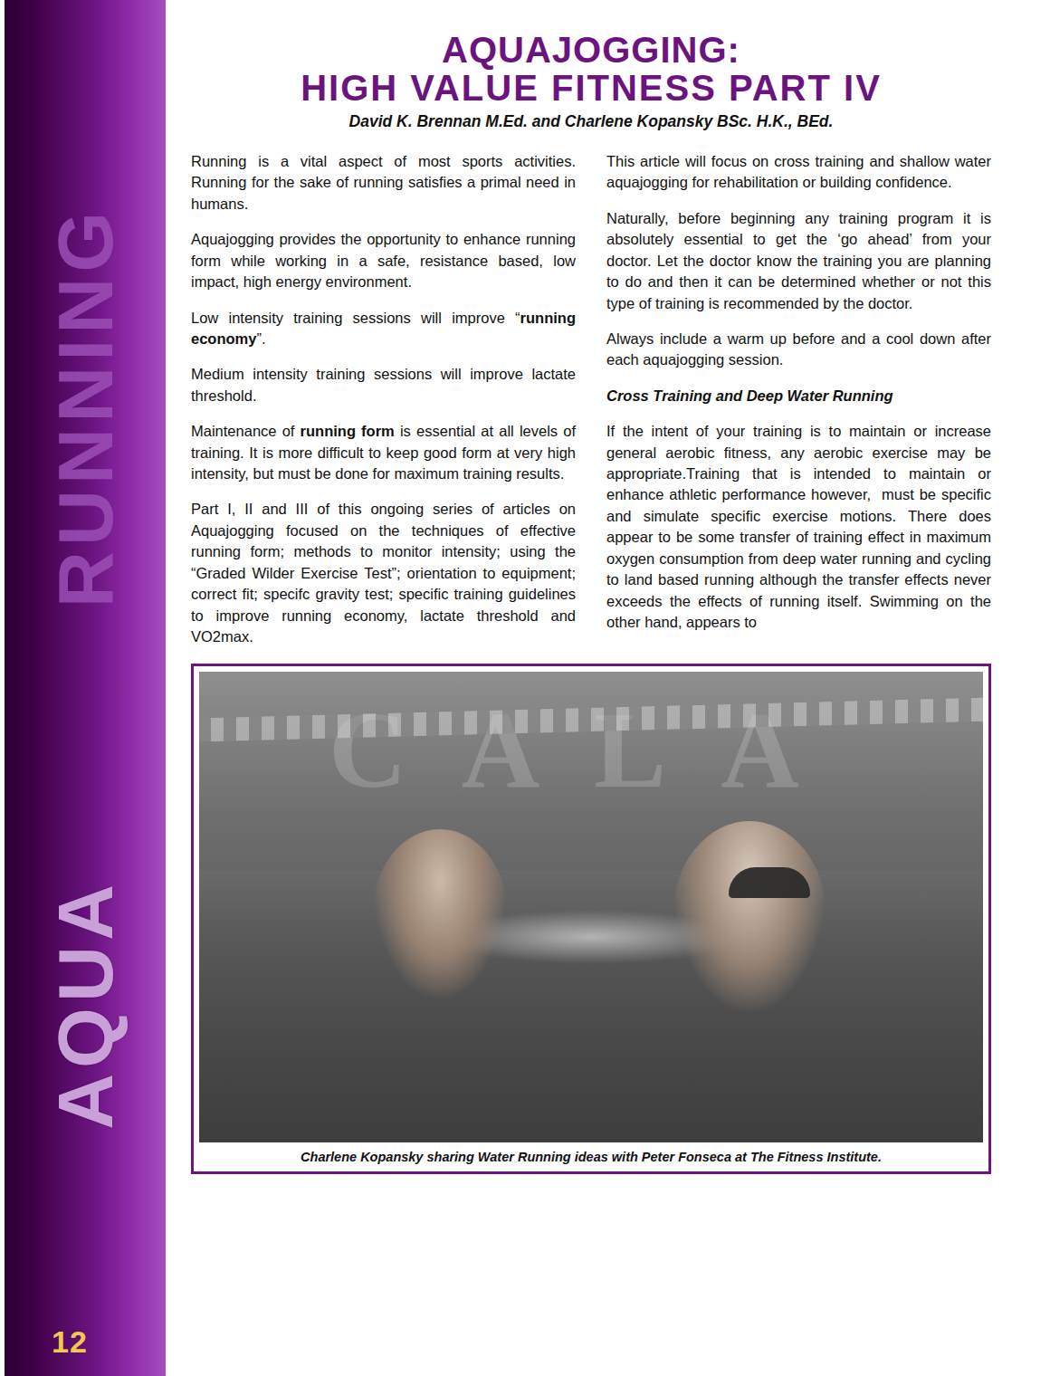Running Aqua 12
Aquajogging: High Value Fitness Part IV
David K. Brennan M.Ed. and Charlene Kopansky BSc. H.K., BEd.
Running is a vital aspect of most sports activities. Running for the sake of running satisfies a primal need in humans.
Aquajogging provides the opportunity to enhance running form while working in a safe, resistance based, low impact, high energy environment.
Low intensity training sessions will improve “running economy”.
Medium intensity training sessions will improve lactate threshold.
Maintenance of running form is essential at all levels of training. It is more difficult to keep good form at very high intensity, but must be done for maximum training results.
Part I, II and III of this ongoing series of articles on Aquajogging focused on the techniques of effective running form; methods to monitor intensity; using the “Graded Wilder Exercise Test”; orientation to equipment; correct fit; specifc gravity test; specific training guidelines to improve running economy, lactate threshold and VO2max.
This article will focus on cross training and shallow water aquajogging for rehabilitation or building confidence.
Naturally, before beginning any training program it is absolutely essential to get the ‘go ahead’ from your doctor. Let the doctor know the training you are planning to do and then it can be determined whether or not this type of training is recommended by the doctor.
Always include a warm up before and a cool down after each aquajogging session.
Cross Training and Deep Water Running
If the intent of your training is to maintain or increase general aerobic fitness, any aerobic exercise may be appropriate.Training that is intended to maintain or enhance athletic performance however, must be specific and simulate specific exercise motions. There does appear to be some transfer of training effect in maximum oxygen consumption from deep water running and cycling to land based running although the transfer effects never exceeds the effects of running itself. Swimming on the other hand, appears to
CALA
Charlene Kopansky sharing Water Running ideas with Peter Fonseca at The Fitness Institute.